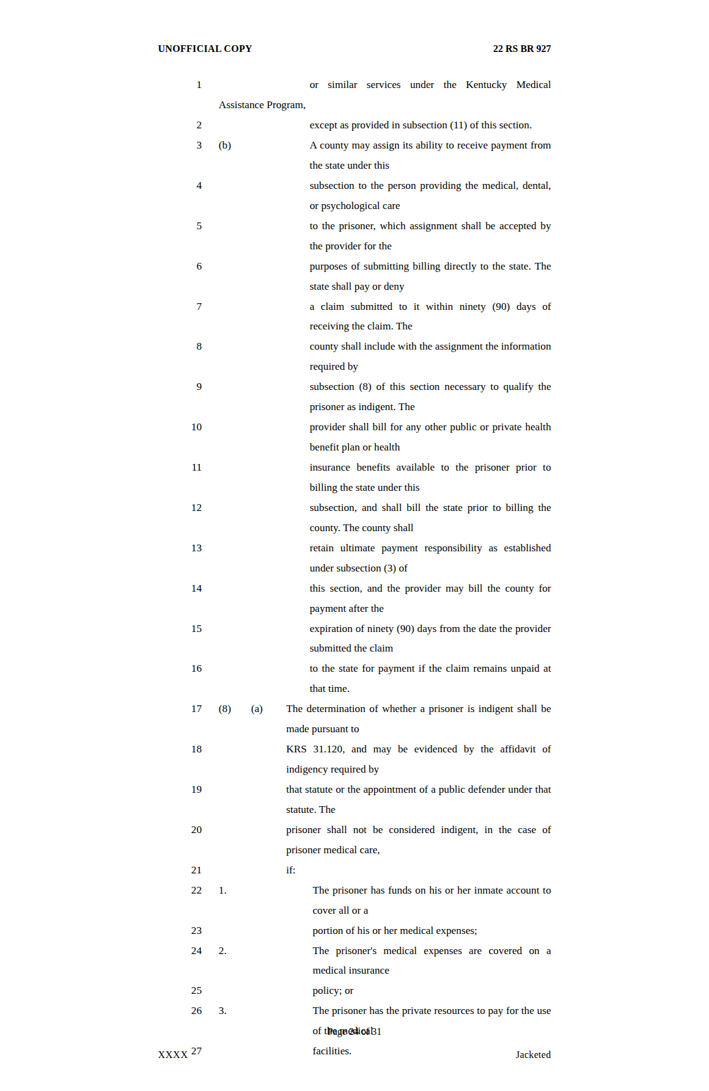UNOFFICIAL COPY
22 RS BR 927
1
or similar services under the Kentucky Medical Assistance Program,
2
except as provided in subsection (11) of this section.
3
(b) A county may assign its ability to receive payment from the state under this
4
subsection to the person providing the medical, dental, or psychological care
5
to the prisoner, which assignment shall be accepted by the provider for the
6
purposes of submitting billing directly to the state. The state shall pay or deny
7
a claim submitted to it within ninety (90) days of receiving the claim. The
8
county shall include with the assignment the information required by
9
subsection (8) of this section necessary to qualify the prisoner as indigent. The
10
provider shall bill for any other public or private health benefit plan or health
11
insurance benefits available to the prisoner prior to billing the state under this
12
subsection, and shall bill the state prior to billing the county. The county shall
13
retain ultimate payment responsibility as established under subsection (3) of
14
this section, and the provider may bill the county for payment after the
15
expiration of ninety (90) days from the date the provider submitted the claim
16
to the state for payment if the claim remains unpaid at that time.
17
(8) (a) The determination of whether a prisoner is indigent shall be made pursuant to
18
KRS 31.120, and may be evidenced by the affidavit of indigency required by
19
that statute or the appointment of a public defender under that statute. The
20
prisoner shall not be considered indigent, in the case of prisoner medical care,
21
if:
22
1. The prisoner has funds on his or her inmate account to cover all or a
23
portion of his or her medical expenses;
24
2. The prisoner's medical expenses are covered on a medical insurance
25
policy; or
26
3. The prisoner has the private resources to pay for the use of the medical
27
facilities.
Page 24 of 31
XXXX
Jacketed